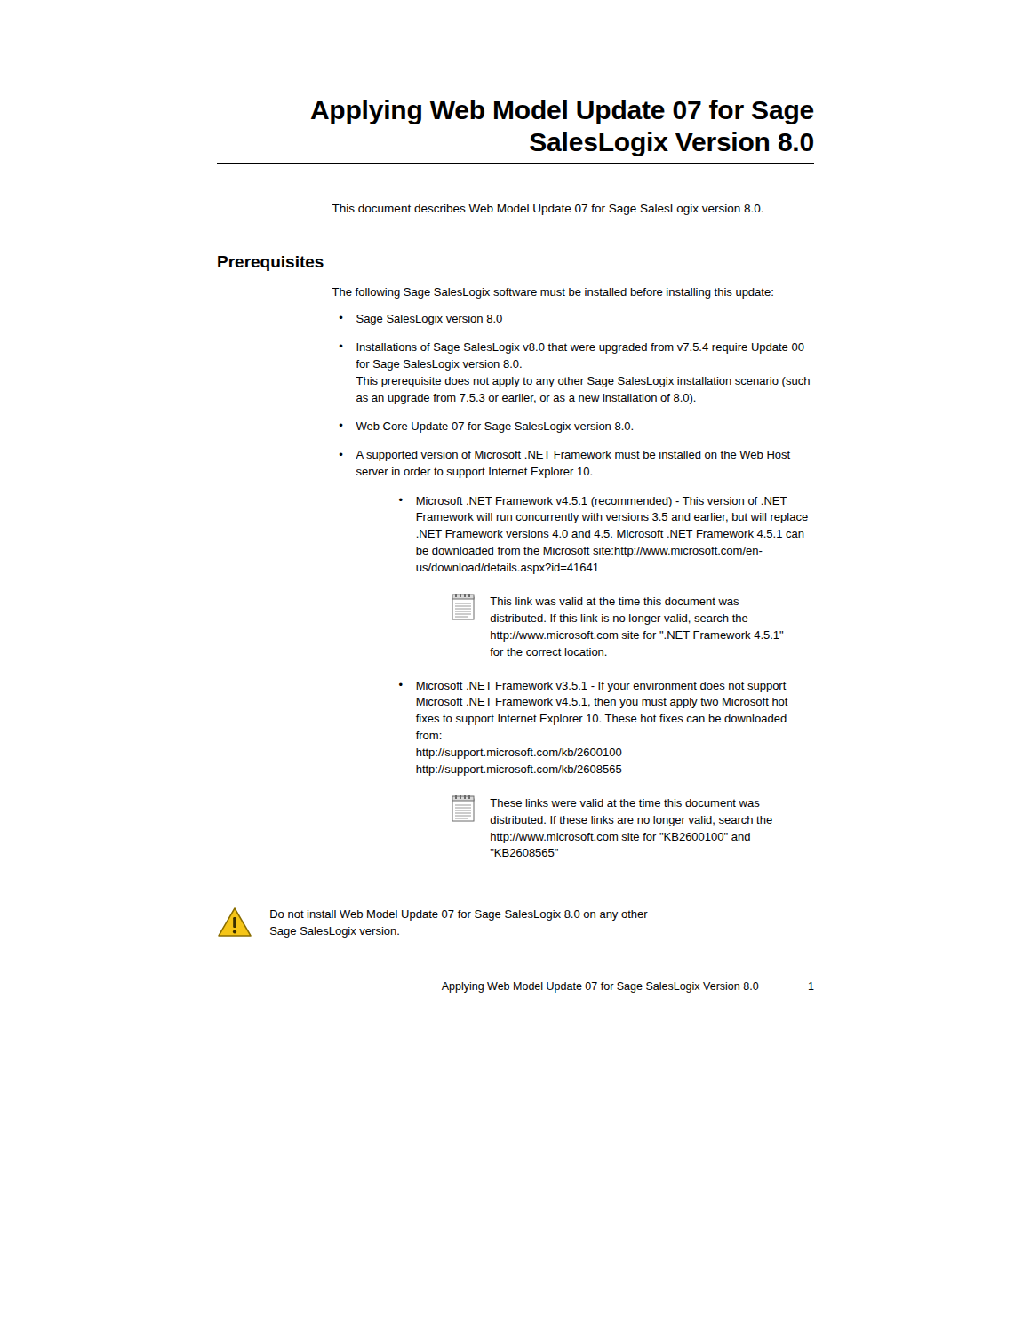Applying Web Model Update 07 for Sage
SalesLogix Version 8.0
This document describes Web Model Update 07 for Sage SalesLogix version 8.0.
Prerequisites
The following Sage SalesLogix software must be installed before installing this update:
Sage SalesLogix version 8.0
Installations of Sage SalesLogix v8.0 that were upgraded from v7.5.4 require Update 00 for Sage SalesLogix version 8.0.
This prerequisite does not apply to any other Sage SalesLogix installation scenario (such as an upgrade from 7.5.3 or earlier, or as a new installation of 8.0).
Web Core Update 07 for Sage SalesLogix version 8.0.
A supported version of Microsoft .NET Framework must be installed on the Web Host server in order to support Internet Explorer 10.
Microsoft .NET Framework v4.5.1 (recommended) - This version of .NET Framework will run concurrently with versions 3.5 and earlier, but will replace .NET Framework versions 4.0 and 4.5. Microsoft .NET Framework 4.5.1 can be downloaded from the Microsoft site:http://www.microsoft.com/en-us/download/details.aspx?id=41641
This link was valid at the time this document was distributed. If this link is no longer valid, search the http://www.microsoft.com site for ".NET Framework 4.5.1" for the correct location.
Microsoft .NET Framework v3.5.1 - If your environment does not support Microsoft .NET Framework v4.5.1, then you must apply two Microsoft hot fixes to support Internet Explorer 10. These hot fixes can be downloaded from:
http://support.microsoft.com/kb/2600100
http://support.microsoft.com/kb/2608565
These links were valid at the time this document was distributed. If these links are no longer valid, search the http://www.microsoft.com site for "KB2600100" and "KB2608565"
Do not install Web Model Update 07 for Sage SalesLogix 8.0 on any other Sage SalesLogix version.
Applying Web Model Update 07 for Sage SalesLogix Version 8.0 1